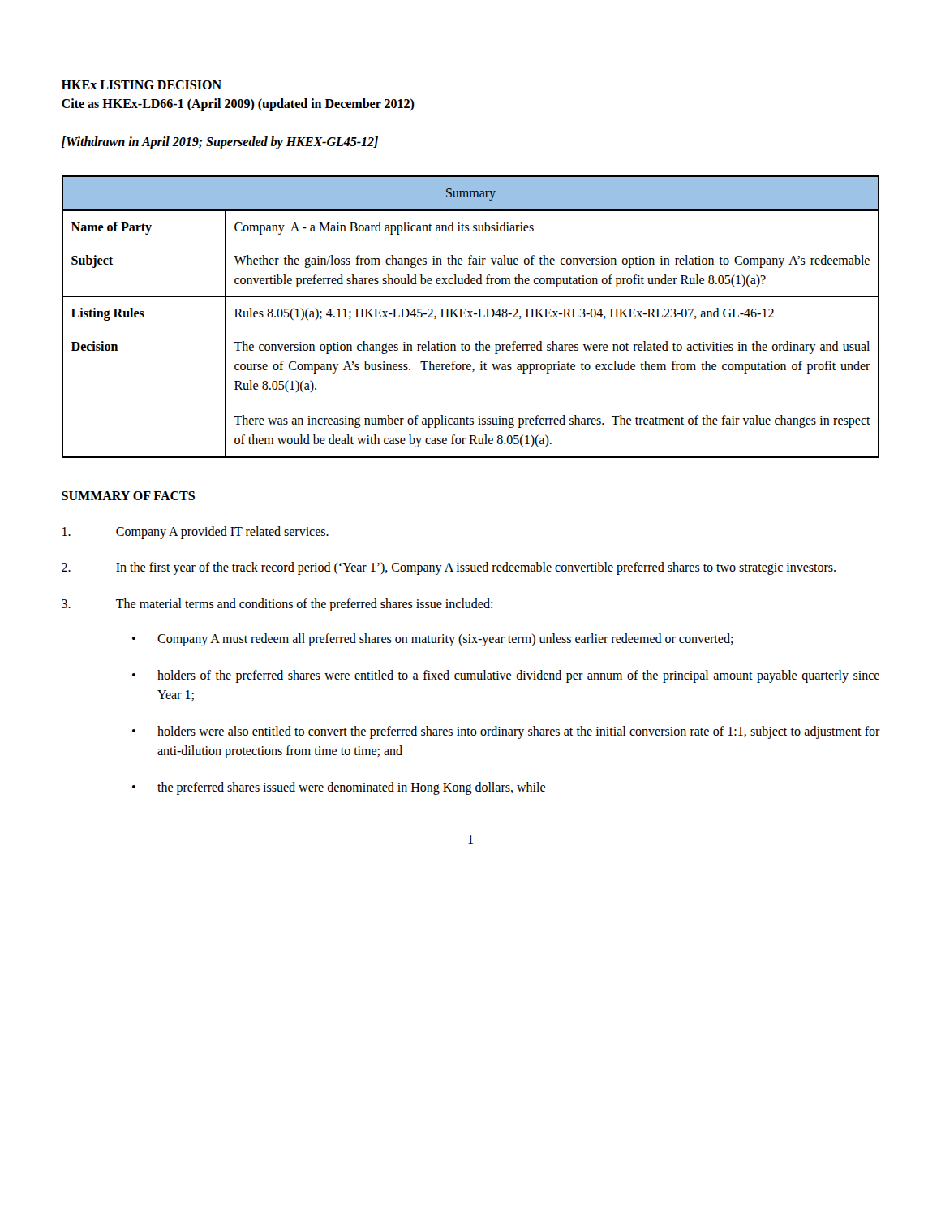HKEx LISTING DECISION
Cite as HKEx-LD66-1 (April 2009) (updated in December 2012)
[Withdrawn in April 2019; Superseded by HKEX-GL45-12]
| Summary |
| --- |
| Name of Party | Company A - a Main Board applicant and its subsidiaries |
| Subject | Whether the gain/loss from changes in the fair value of the conversion option in relation to Company A’s redeemable convertible preferred shares should be excluded from the computation of profit under Rule 8.05(1)(a)? |
| Listing Rules | Rules 8.05(1)(a); 4.11; HKEx-LD45-2, HKEx-LD48-2, HKEx-RL3-04, HKEx-RL23-07, and GL-46-12 |
| Decision | The conversion option changes in relation to the preferred shares were not related to activities in the ordinary and usual course of Company A’s business. Therefore, it was appropriate to exclude them from the computation of profit under Rule 8.05(1)(a). There was an increasing number of applicants issuing preferred shares. The treatment of the fair value changes in respect of them would be dealt with case by case for Rule 8.05(1)(a). |
SUMMARY OF FACTS
Company A provided IT related services.
In the first year of the track record period (‘Year 1’), Company A issued redeemable convertible preferred shares to two strategic investors.
The material terms and conditions of the preferred shares issue included:
Company A must redeem all preferred shares on maturity (six-year term) unless earlier redeemed or converted;
holders of the preferred shares were entitled to a fixed cumulative dividend per annum of the principal amount payable quarterly since Year 1;
holders were also entitled to convert the preferred shares into ordinary shares at the initial conversion rate of 1:1, subject to adjustment for anti-dilution protections from time to time; and
the preferred shares issued were denominated in Hong Kong dollars, while
1